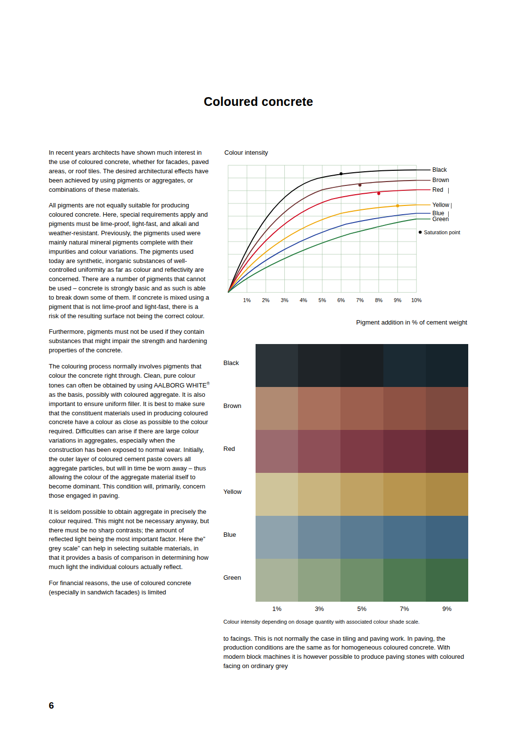Coloured concrete
In recent years architects have shown much interest in the use of coloured concrete, whether for facades, paved areas, or roof tiles. The desired architectural effects have been achieved by using pigments or aggregates, or combinations of these materials.
All pigments are not equally suitable for producing coloured concrete. Here, special requirements apply and pigments must be lime-proof, light-fast, and alkali and weather-resistant. Previously, the pigments used were mainly natural mineral pigments complete with their impurities and colour variations. The pigments used today are synthetic, inorganic substances of well-controlled uniformity as far as colour and reflectivity are concerned. There are a number of pigments that cannot be used – concrete is strongly basic and as such is able to break down some of them. If concrete is mixed using a pigment that is not lime-proof and light-fast, there is a risk of the resulting surface not being the correct colour.
Furthermore, pigments must not be used if they contain substances that might impair the strength and hardening properties of the concrete.
The colouring process normally involves pigments that colour the concrete right through. Clean, pure colour tones can often be obtained by using AALBORG WHITE® as the basis, possibly with coloured aggregate. It is also important to ensure uniform filler. It is best to make sure that the constituent materials used in producing coloured concrete have a colour as close as possible to the colour required. Difficulties can arise if there are large colour variations in aggregates, especially when the construction has been exposed to normal wear. Initially, the outer layer of coloured cement paste covers all aggregate particles, but will in time be worn away – thus allowing the colour of the aggregate material itself to become dominant. This condition will, primarily, concern those engaged in paving.
It is seldom possible to obtain aggregate in precisely the colour required. This might not be necessary anyway, but there must be no sharp contrasts; the amount of reflected light being the most important factor. Here the” grey scale” can help in selecting suitable materials, in that it provides a basis of comparison in determining how much light the individual colours actually reflect.
For financial reasons, the use of coloured concrete (especially in sandwich facades) is limited
Colour intensity
Black Brown Red Yellow Blue Green Saturation point 1% 2% 3% 4% 5% 6% 7% 8% 9% 10%
Pigment addition in % of cement weight
Black Brown Red Yellow Blue Green
1% 3% 5% 7% 9%
Colour intensity depending on dosage quantity with associated colour shade scale.
to facings. This is not normally the case in tiling and paving work. In paving, the production conditions are the same as for homogeneous coloured concrete. With modern block machines it is however possible to produce paving stones with coloured facing on ordinary grey
6